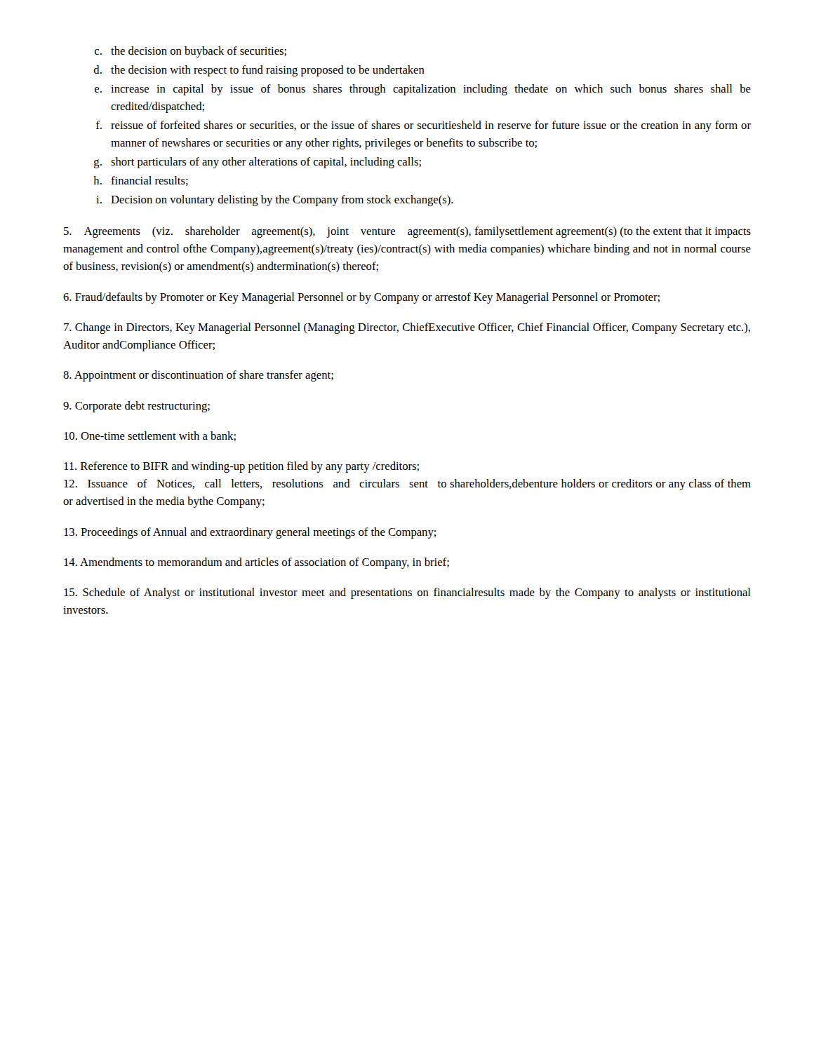the decision on buyback of securities;
the decision with respect to fund raising proposed to be undertaken
increase in capital by issue of bonus shares through capitalization including thedate on which such bonus shares shall be credited/dispatched;
reissue of forfeited shares or securities, or the issue of shares or securitiesheld in reserve for future issue or the creation in any form or manner of newshares or securities or any other rights, privileges or benefits to subscribe to;
short particulars of any other alterations of capital, including calls;
financial results;
Decision on voluntary delisting by the Company from stock exchange(s).
5. Agreements (viz. shareholder agreement(s), joint venture agreement(s), familysettlement agreement(s) (to the extent that it impacts management and control ofthe Company),agreement(s)/treaty (ies)/contract(s) with media companies) whichare binding and not in normal course of business, revision(s) or amendment(s) andtermination(s) thereof;
6. Fraud/defaults by Promoter or Key Managerial Personnel or by Company or arrestof Key Managerial Personnel or Promoter;
7. Change in Directors, Key Managerial Personnel (Managing Director, ChiefExecutive Officer, Chief Financial Officer, Company Secretary etc.), Auditor andCompliance Officer;
8. Appointment or discontinuation of share transfer agent;
9. Corporate debt restructuring;
10. One-time settlement with a bank;
11. Reference to BIFR and winding-up petition filed by any party /creditors;
12. Issuance of Notices, call letters, resolutions and circulars sent to shareholders,debenture holders or creditors or any class of them or advertised in the media bythe Company;
13. Proceedings of Annual and extraordinary general meetings of the Company;
14. Amendments to memorandum and articles of association of Company, in brief;
15. Schedule of Analyst or institutional investor meet and presentations on financialresults made by the Company to analysts or institutional investors.